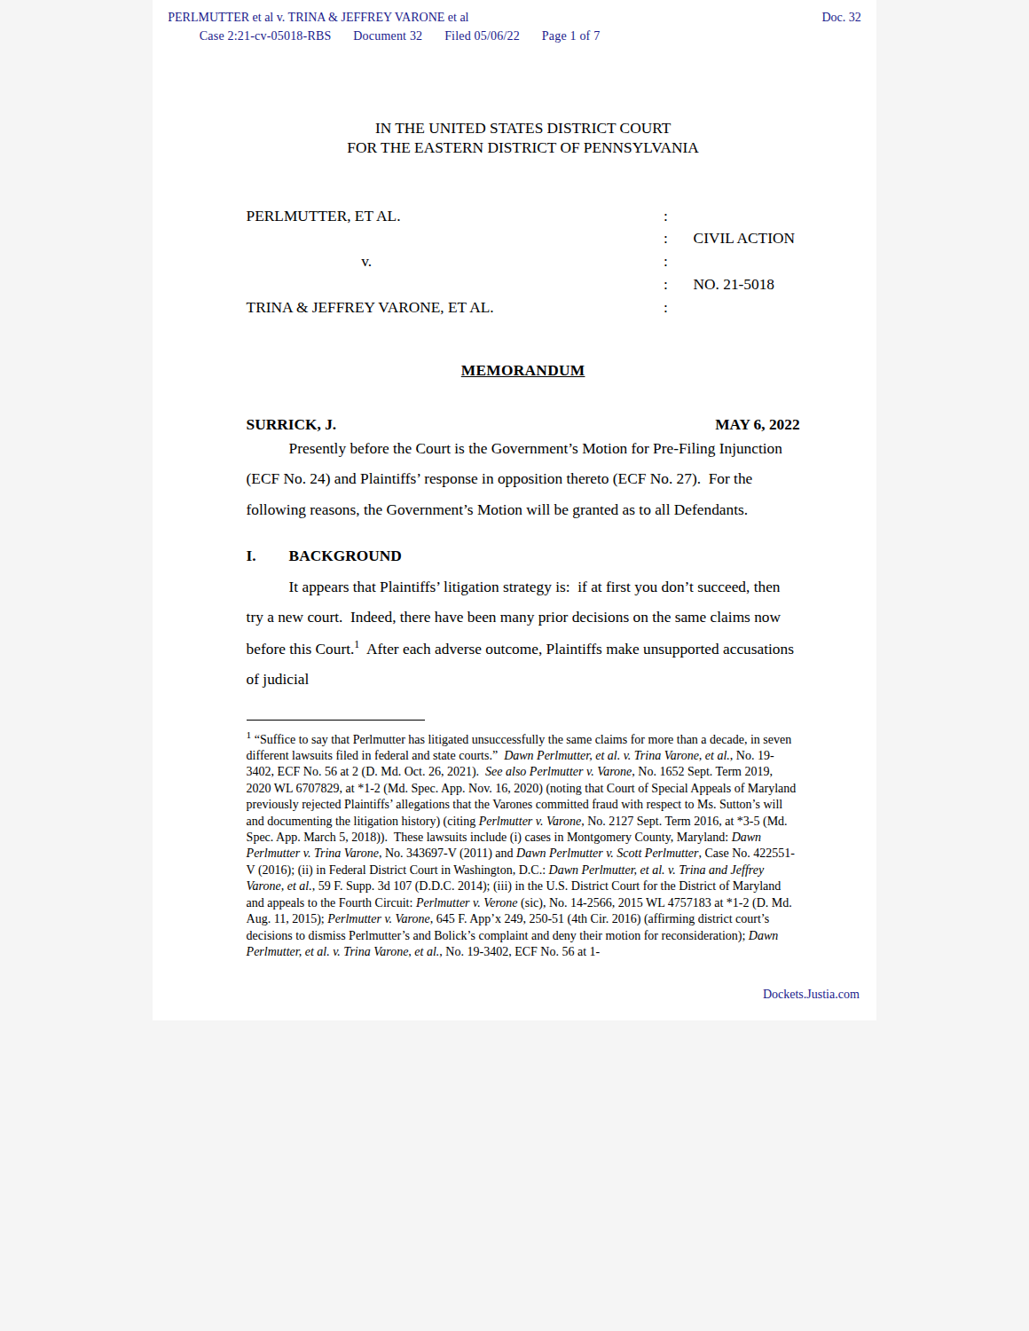PERLMUTTER et al v. TRINA & JEFFREY VARONE et al Doc. 32
Case 2:21-cv-05018-RBS Document 32 Filed 05/06/22 Page 1 of 7
IN THE UNITED STATES DISTRICT COURT
FOR THE EASTERN DISTRICT OF PENNSYLVANIA
| PERLMUTTER, ET AL. | : | |
| | : | CIVIL ACTION |
| v. | : | |
| | : | NO. 21-5018 |
| TRINA & JEFFREY VARONE, ET AL. | : | |
MEMORANDUM
SURRICK, J. MAY 6, 2022
Presently before the Court is the Government’s Motion for Pre-Filing Injunction (ECF No. 24) and Plaintiffs’ response in opposition thereto (ECF No. 27). For the following reasons, the Government’s Motion will be granted as to all Defendants.
I. BACKGROUND
It appears that Plaintiffs’ litigation strategy is: if at first you don’t succeed, then try a new court. Indeed, there have been many prior decisions on the same claims now before this Court.1 After each adverse outcome, Plaintiffs make unsupported accusations of judicial
1 “Suffice to say that Perlmutter has litigated unsuccessfully the same claims for more than a decade, in seven different lawsuits filed in federal and state courts.” Dawn Perlmutter, et al. v. Trina Varone, et al., No. 19-3402, ECF No. 56 at 2 (D. Md. Oct. 26, 2021). See also Perlmutter v. Varone, No. 1652 Sept. Term 2019, 2020 WL 6707829, at *1-2 (Md. Spec. App. Nov. 16, 2020) (noting that Court of Special Appeals of Maryland previously rejected Plaintiffs’ allegations that the Varones committed fraud with respect to Ms. Sutton’s will and documenting the litigation history) (citing Perlmutter v. Varone, No. 2127 Sept. Term 2016, at *3-5 (Md. Spec. App. March 5, 2018)). These lawsuits include (i) cases in Montgomery County, Maryland: Dawn Perlmutter v. Trina Varone, No. 343697-V (2011) and Dawn Perlmutter v. Scott Perlmutter, Case No. 422551-V (2016); (ii) in Federal District Court in Washington, D.C.: Dawn Perlmutter, et al. v. Trina and Jeffrey Varone, et al., 59 F. Supp. 3d 107 (D.D.C. 2014); (iii) in the U.S. District Court for the District of Maryland and appeals to the Fourth Circuit: Perlmutter v. Verone (sic), No. 14-2566, 2015 WL 4757183 at *1-2 (D. Md. Aug. 11, 2015); Perlmutter v. Varone, 645 F. App’x 249, 250-51 (4th Cir. 2016) (affirming district court’s decisions to dismiss Perlmutter’s and Bolick’s complaint and deny their motion for reconsideration); Dawn Perlmutter, et al. v. Trina Varone, et al., No. 19-3402, ECF No. 56 at 1-
Dockets.Justia.com